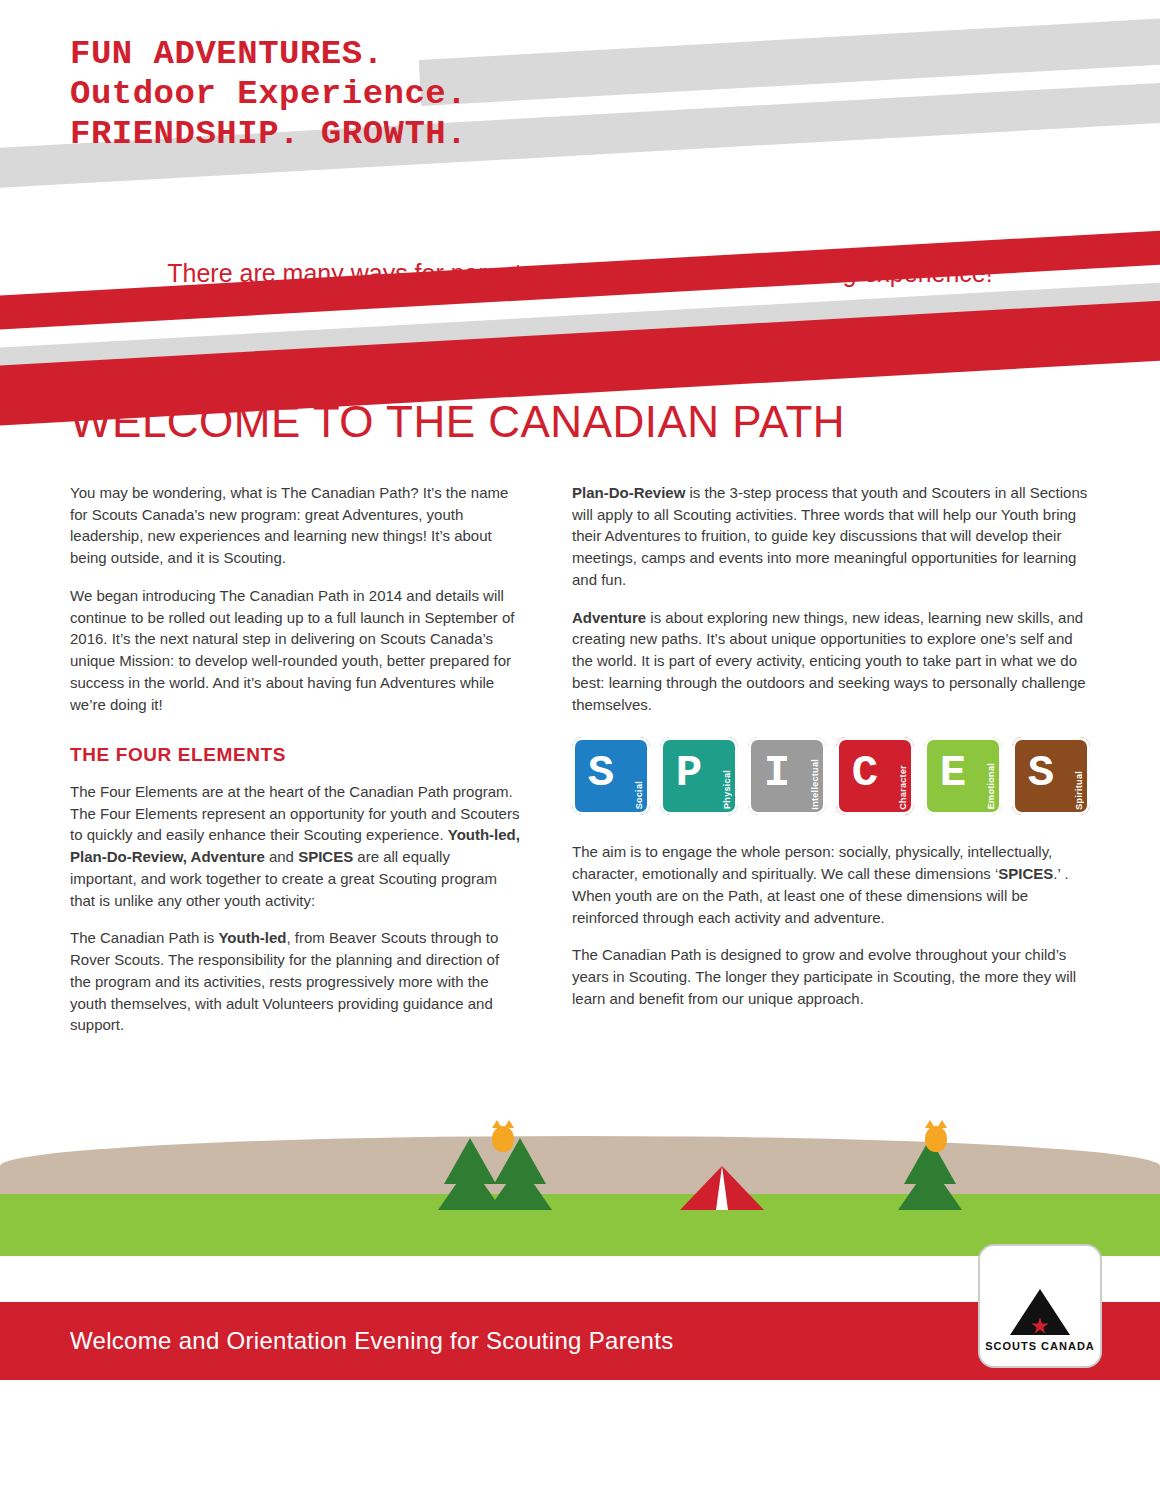FUN ADVENTURES.
Outdoor Experience.
FRIENDSHIP. GROWTH.
There are many ways for parents to participate in the Scouting experience!
Welcome to the Canadian Path
You may be wondering, what is The Canadian Path? It’s the name for Scouts Canada’s new program: great Adventures, youth leadership, new experiences and learning new things! It’s about being outside, and it is Scouting.
We began introducing The Canadian Path in 2014 and details will continue to be rolled out leading up to a full launch in September of 2016. It’s the next natural step in delivering on Scouts Canada’s unique Mission: to develop well-rounded youth, better prepared for success in the world. And it’s about having fun Adventures while we’re doing it!
The Four Elements
The Four Elements are at the heart of the Canadian Path program. The Four Elements represent an opportunity for youth and Scouters to quickly and easily enhance their Scouting experience. Youth-led, Plan-Do-Review, Adventure and SPICES are all equally important, and work together to create a great Scouting program that is unlike any other youth activity:
The Canadian Path is Youth-led, from Beaver Scouts through to Rover Scouts. The responsibility for the planning and direction of the program and its activities, rests progressively more with the youth themselves, with adult Volunteers providing guidance and support.
Plan-Do-Review is the 3-step process that youth and Scouters in all Sections will apply to all Scouting activities. Three words that will help our Youth bring their Adventures to fruition, to guide key discussions that will develop their meetings, camps and events into more meaningful opportunities for learning and fun.
Adventure is about exploring new things, new ideas, learning new skills, and creating new paths. It’s about unique opportunities to explore one’s self and the world. It is part of every activity, enticing youth to take part in what we do best: learning through the outdoors and seeking ways to personally challenge themselves.
SSocial
PPhysical
IIntellectual
CCharacter
EEmotional
SSpiritual
The aim is to engage the whole person: socially, physically, intellectually, character, emotionally and spiritually. We call these dimensions ‘SPICES.’ . When youth are on the Path, at least one of these dimensions will be reinforced through each activity and adventure.
The Canadian Path is designed to grow and evolve throughout your child’s years in Scouting. The longer they participate in Scouting, the more they will learn and benefit from our unique approach.
Welcome and Orientation Evening for Scouting Parents
SCOUTS CANADA